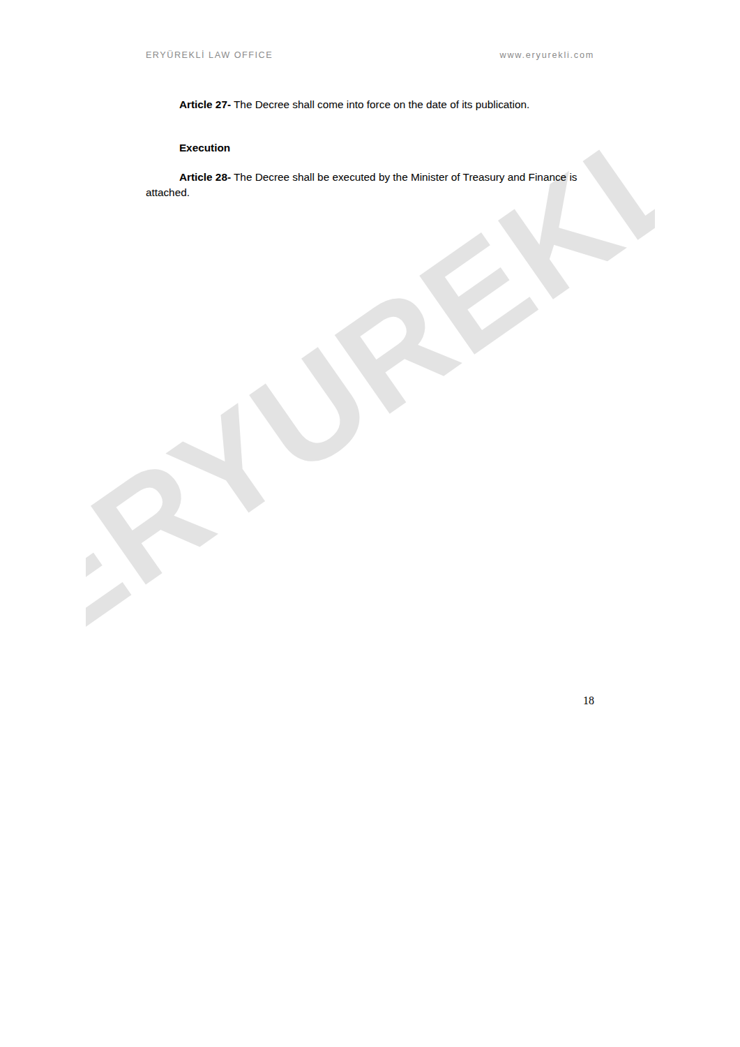ERYUREKLI
ERYÜREKLİ LAW OFFICE www.eryurekli.com
Article 27- The Decree shall come into force on the date of its publication.
Execution
Article 28- The Decree shall be executed by the Minister of Treasury and Finance is attached.
18